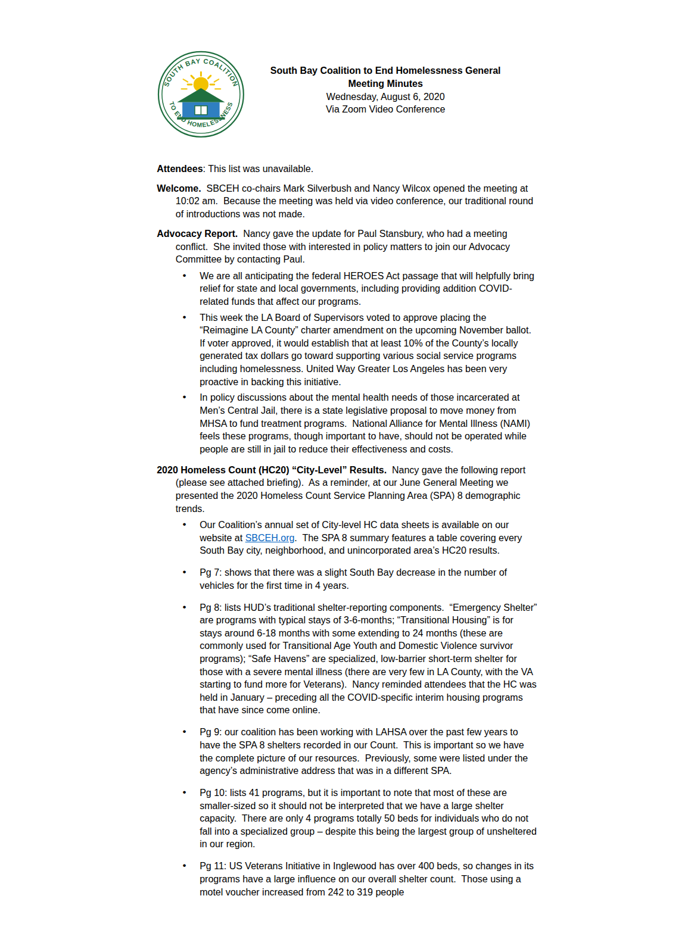South Bay Coalition to End Homelessness logo SOUTH BAY COALITION TO END HOMELESSNESS
South Bay Coalition to End Homelessness General Meeting Minutes
Wednesday, August 6, 2020
Via Zoom Video Conference
Attendees: This list was unavailable.
Welcome. SBCEH co-chairs Mark Silverbush and Nancy Wilcox opened the meeting at 10:02 am. Because the meeting was held via video conference, our traditional round of introductions was not made.
Advocacy Report. Nancy gave the update for Paul Stansbury, who had a meeting conflict. She invited those with interested in policy matters to join our Advocacy Committee by contacting Paul.
We are all anticipating the federal HEROES Act passage that will helpfully bring relief for state and local governments, including providing addition COVID-related funds that affect our programs.
This week the LA Board of Supervisors voted to approve placing the “Reimagine LA County” charter amendment on the upcoming November ballot. If voter approved, it would establish that at least 10% of the County’s locally generated tax dollars go toward supporting various social service programs including homelessness. United Way Greater Los Angeles has been very proactive in backing this initiative.
In policy discussions about the mental health needs of those incarcerated at Men’s Central Jail, there is a state legislative proposal to move money from MHSA to fund treatment programs. National Alliance for Mental Illness (NAMI) feels these programs, though important to have, should not be operated while people are still in jail to reduce their effectiveness and costs.
2020 Homeless Count (HC20) “City-Level” Results. Nancy gave the following report (please see attached briefing). As a reminder, at our June General Meeting we presented the 2020 Homeless Count Service Planning Area (SPA) 8 demographic trends.
Our Coalition’s annual set of City-level HC data sheets is available on our website at SBCEH.org. The SPA 8 summary features a table covering every South Bay city, neighborhood, and unincorporated area’s HC20 results.
Pg 7: shows that there was a slight South Bay decrease in the number of vehicles for the first time in 4 years.
Pg 8: lists HUD’s traditional shelter-reporting components. “Emergency Shelter” are programs with typical stays of 3-6-months; “Transitional Housing” is for stays around 6-18 months with some extending to 24 months (these are commonly used for Transitional Age Youth and Domestic Violence survivor programs); “Safe Havens” are specialized, low-barrier short-term shelter for those with a severe mental illness (there are very few in LA County, with the VA starting to fund more for Veterans). Nancy reminded attendees that the HC was held in January – preceding all the COVID-specific interim housing programs that have since come online.
Pg 9: our coalition has been working with LAHSA over the past few years to have the SPA 8 shelters recorded in our Count. This is important so we have the complete picture of our resources. Previously, some were listed under the agency’s administrative address that was in a different SPA.
Pg 10: lists 41 programs, but it is important to note that most of these are smaller-sized so it should not be interpreted that we have a large shelter capacity. There are only 4 programs totally 50 beds for individuals who do not fall into a specialized group – despite this being the largest group of unsheltered in our region.
Pg 11: US Veterans Initiative in Inglewood has over 400 beds, so changes in its programs have a large influence on our overall shelter count. Those using a motel voucher increased from 242 to 319 people